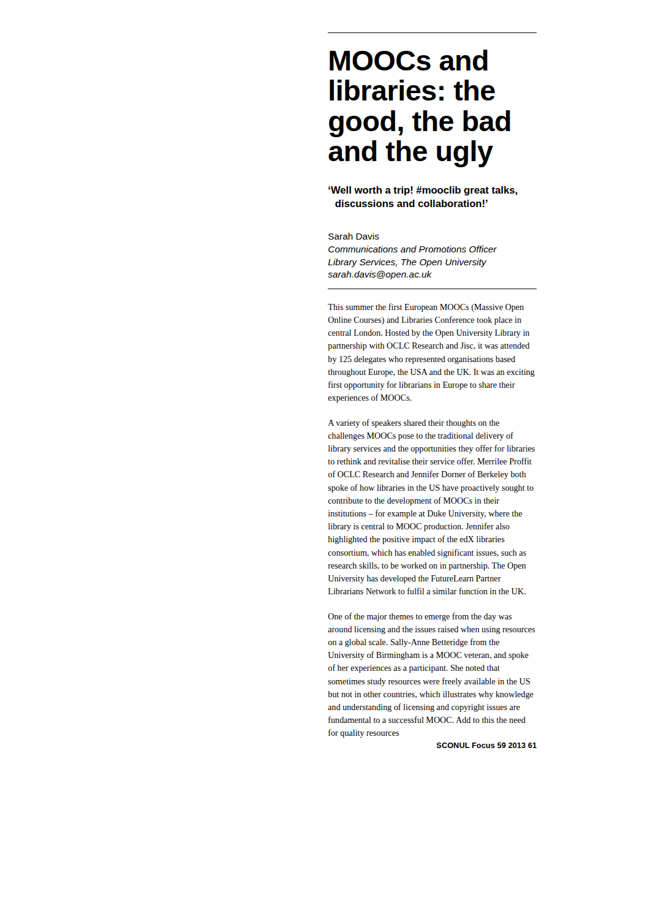MOOCs and libraries: the good, the bad and the ugly
‘Well worth a trip! #mooclib great talks, discussions and collaboration!’
Sarah Davis Communications and Promotions Officer Library Services, The Open University sarah.davis@open.ac.uk
This summer the first European MOOCs (Massive Open Online Courses) and Libraries Conference took place in central London. Hosted by the Open University Library in partnership with OCLC Research and Jisc, it was attended by 125 delegates who represented organisations based throughout Europe, the USA and the UK. It was an exciting first opportunity for librarians in Europe to share their experiences of MOOCs.
A variety of speakers shared their thoughts on the challenges MOOCs pose to the traditional delivery of library services and the opportunities they offer for libraries to rethink and revitalise their service offer. Merrilee Proffit of OCLC Research and Jennifer Dorner of Berkeley both spoke of how libraries in the US have proactively sought to contribute to the development of MOOCs in their institutions – for example at Duke University, where the library is central to MOOC production. Jennifer also highlighted the positive impact of the edX libraries consortium, which has enabled significant issues, such as research skills, to be worked on in partnership. The Open University has developed the FutureLearn Partner Librarians Network to fulfil a similar function in the UK.
One of the major themes to emerge from the day was around licensing and the issues raised when using resources on a global scale. Sally-Anne Betteridge from the University of Birmingham is a MOOC veteran, and spoke of her experiences as a participant. She noted that sometimes study resources were freely available in the US but not in other countries, which illustrates why knowledge and understanding of licensing and copyright issues are fundamental to a successful MOOC. Add to this the need for quality resources
SCONUL Focus 59 2013 61